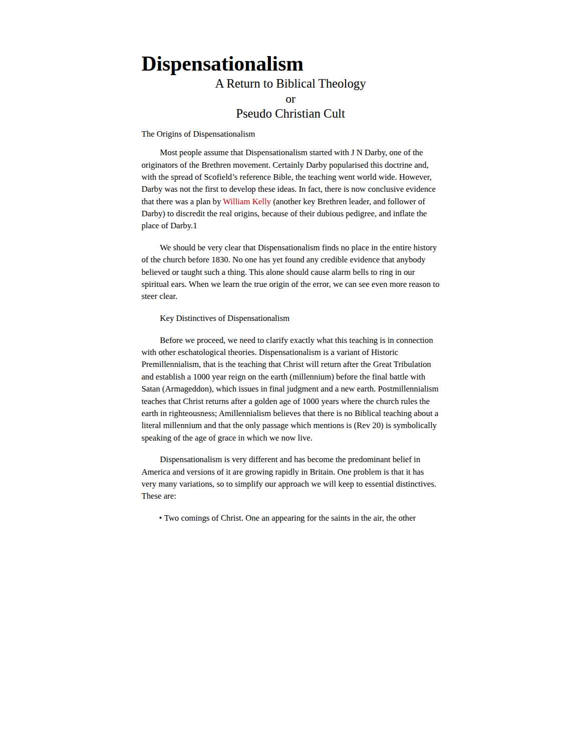Dispensationalism
A Return to Biblical Theology or Pseudo Christian Cult
The Origins of Dispensationalism
Most people assume that Dispensationalism started with J N Darby, one of the originators of the Brethren movement. Certainly Darby popularised this doctrine and, with the spread of Scofield’s reference Bible, the teaching went world wide. However, Darby was not the first to develop these ideas. In fact, there is now conclusive evidence that there was a plan by William Kelly (another key Brethren leader, and follower of Darby) to discredit the real origins, because of their dubious pedigree, and inflate the place of Darby.1
We should be very clear that Dispensationalism finds no place in the entire history of the church before 1830. No one has yet found any credible evidence that anybody believed or taught such a thing. This alone should cause alarm bells to ring in our spiritual ears. When we learn the true origin of the error, we can see even more reason to steer clear.
Key Distinctives of Dispensationalism
Before we proceed, we need to clarify exactly what this teaching is in connection with other eschatological theories. Dispensationalism is a variant of Historic Premillennialism, that is the teaching that Christ will return after the Great Tribulation and establish a 1000 year reign on the earth (millennium) before the final battle with Satan (Armageddon), which issues in final judgment and a new earth. Postmillennialism teaches that Christ returns after a golden age of 1000 years where the church rules the earth in righteousness; Amillennialism believes that there is no Biblical teaching about a literal millennium and that the only passage which mentions is (Rev 20) is symbolically speaking of the age of grace in which we now live.
Dispensationalism is very different and has become the predominant belief in America and versions of it are growing rapidly in Britain. One problem is that it has very many variations, so to simplify our approach we will keep to essential distinctives. These are:
Two comings of Christ. One an appearing for the saints in the air, the other